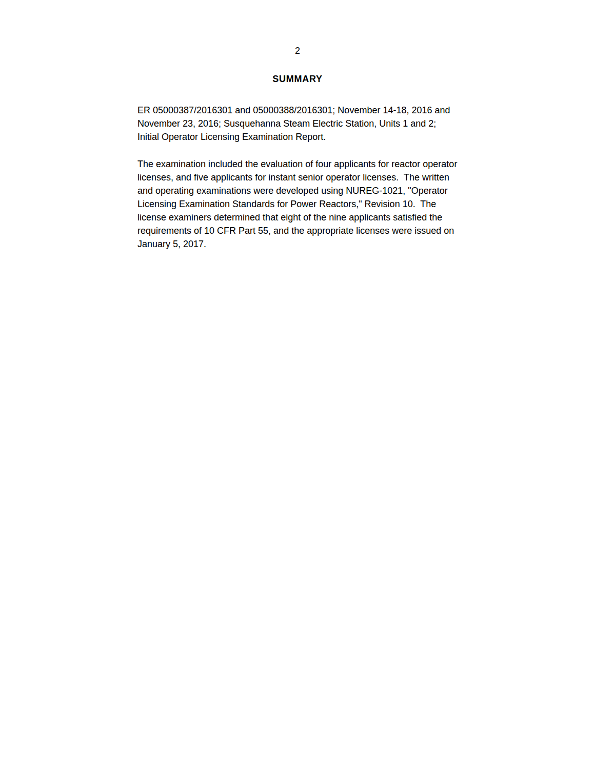2
SUMMARY
ER 05000387/2016301 and 05000388/2016301; November 14-18, 2016 and November 23, 2016; Susquehanna Steam Electric Station, Units 1 and 2; Initial Operator Licensing Examination Report.
The examination included the evaluation of four applicants for reactor operator licenses, and five applicants for instant senior operator licenses. The written and operating examinations were developed using NUREG-1021, "Operator Licensing Examination Standards for Power Reactors," Revision 10. The license examiners determined that eight of the nine applicants satisfied the requirements of 10 CFR Part 55, and the appropriate licenses were issued on January 5, 2017.